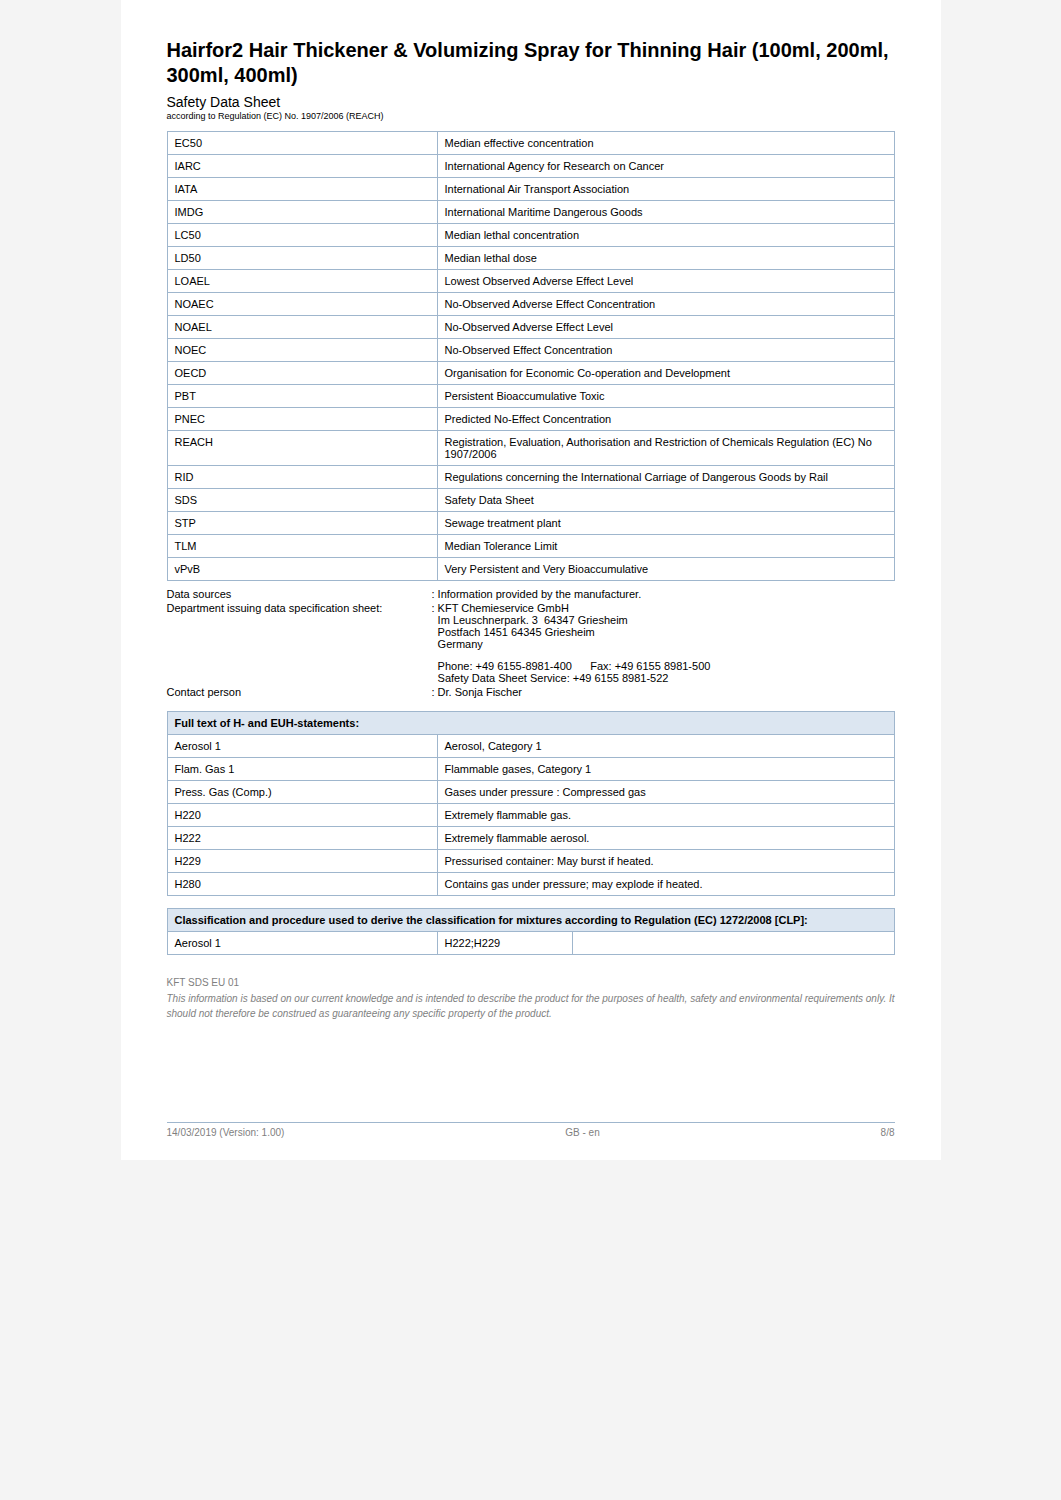Hairfor2 Hair Thickener & Volumizing Spray for Thinning Hair (100ml, 200ml, 300ml, 400ml)
Safety Data Sheet
according to Regulation (EC) No. 1907/2006 (REACH)
| EC50 | Median effective concentration |
| IARC | International Agency for Research on Cancer |
| IATA | International Air Transport Association |
| IMDG | International Maritime Dangerous Goods |
| LC50 | Median lethal concentration |
| LD50 | Median lethal dose |
| LOAEL | Lowest Observed Adverse Effect Level |
| NOAEC | No-Observed Adverse Effect Concentration |
| NOAEL | No-Observed Adverse Effect Level |
| NOEC | No-Observed Effect Concentration |
| OECD | Organisation for Economic Co-operation and Development |
| PBT | Persistent Bioaccumulative Toxic |
| PNEC | Predicted No-Effect Concentration |
| REACH | Registration, Evaluation, Authorisation and Restriction of Chemicals Regulation (EC) No 1907/2006 |
| RID | Regulations concerning the International Carriage of Dangerous Goods by Rail |
| SDS | Safety Data Sheet |
| STP | Sewage treatment plant |
| TLM | Median Tolerance Limit |
| vPvB | Very Persistent and Very Bioaccumulative |
| Data sources | : Information provided by the manufacturer. |
| Department issuing data specification sheet: | : KFT Chemieservice GmbH Im Leuschnerpark. 3 64347 Griesheim Postfach 1451 64345 Griesheim Germany Phone: +49 6155-8981-400 Fax: +49 6155 8981-500 Safety Data Sheet Service: +49 6155 8981-522 |
| Contact person | : Dr. Sonja Fischer |
| Full text of H- and EUH-statements: |
| --- |
| Aerosol 1 | Aerosol, Category 1 |
| Flam. Gas 1 | Flammable gases, Category 1 |
| Press. Gas (Comp.) | Gases under pressure : Compressed gas |
| H220 | Extremely flammable gas. |
| H222 | Extremely flammable aerosol. |
| H229 | Pressurised container: May burst if heated. |
| H280 | Contains gas under pressure; may explode if heated. |
| Classification and procedure used to derive the classification for mixtures according to Regulation (EC) 1272/2008 [CLP]: |
| --- |
| Aerosol 1 | H222;H229 | |
KFT SDS EU 01
This information is based on our current knowledge and is intended to describe the product for the purposes of health, safety and environmental requirements only. It should not therefore be construed as guaranteeing any specific property of the product.
14/03/2019 (Version: 1.00)
GB - en
8/8